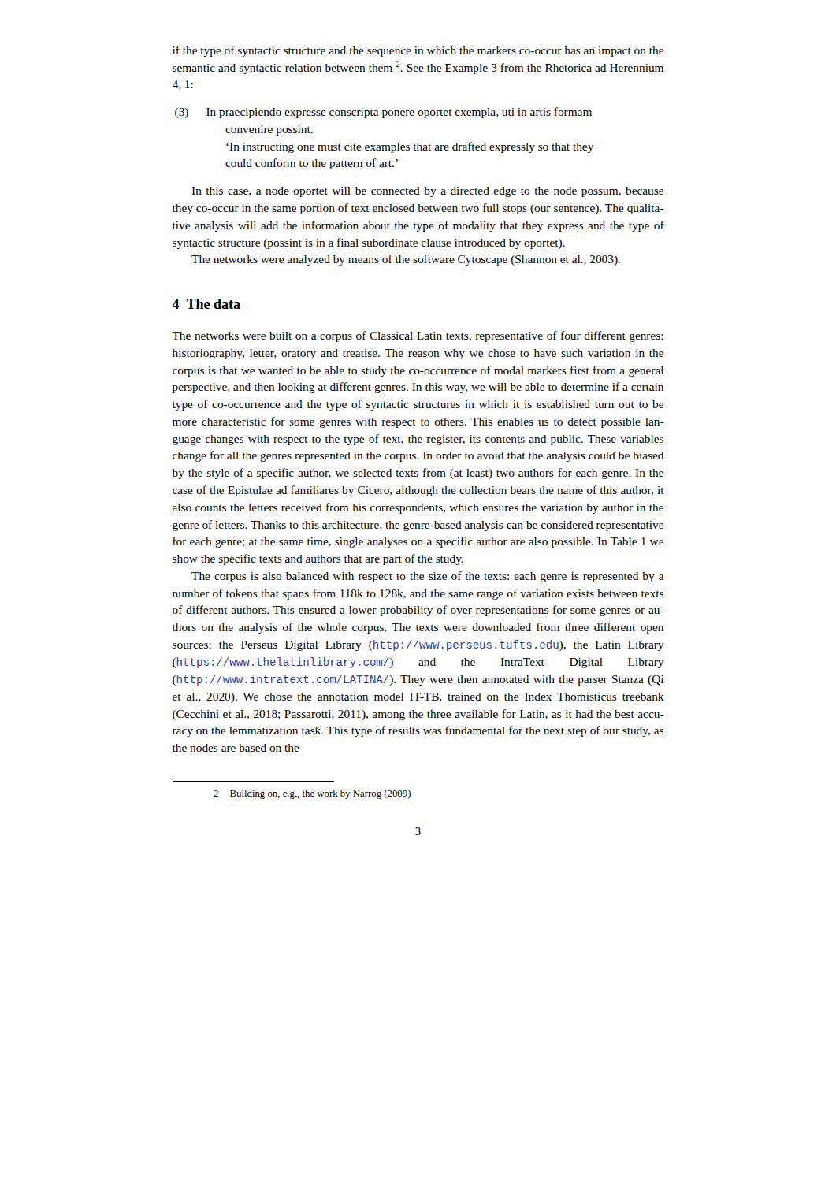if the type of syntactic structure and the sequence in which the markers co-occur has an impact on the semantic and syntactic relation between them 2. See the Example 3 from the Rhetorica ad Herennium 4, 1:
(3)
In praecipiendo expresse conscripta ponere oportet exempla, uti in artis formam convenire possint. ‘In instructing one must cite examples that are drafted expressly so that they could conform to the pattern of art.’
In this case, a node oportet will be connected by a directed edge to the node possum, because they co-occur in the same portion of text enclosed between two full stops (our sentence). The qualitative analysis will add the information about the type of modality that they express and the type of syntactic structure (possint is in a final subordinate clause introduced by oportet).
The networks were analyzed by means of the software Cytoscape (Shannon et al., 2003).
4 The data
The networks were built on a corpus of Classical Latin texts, representative of four different genres: historiography, letter, oratory and treatise. The reason why we chose to have such variation in the corpus is that we wanted to be able to study the co-occurrence of modal markers first from a general perspective, and then looking at different genres. In this way, we will be able to determine if a certain type of co-occurrence and the type of syntactic structures in which it is established turn out to be more characteristic for some genres with respect to others. This enables us to detect possible language changes with respect to the type of text, the register, its contents and public. These variables change for all the genres represented in the corpus. In order to avoid that the analysis could be biased by the style of a specific author, we selected texts from (at least) two authors for each genre. In the case of the Epistulae ad familiares by Cicero, although the collection bears the name of this author, it also counts the letters received from his correspondents, which ensures the variation by author in the genre of letters. Thanks to this architecture, the genre-based analysis can be considered representative for each genre; at the same time, single analyses on a specific author are also possible. In Table 1 we show the specific texts and authors that are part of the study.
The corpus is also balanced with respect to the size of the texts: each genre is represented by a number of tokens that spans from 118k to 128k, and the same range of variation exists between texts of different authors. This ensured a lower probability of over-representations for some genres or authors on the analysis of the whole corpus. The texts were downloaded from three different open sources: the Perseus Digital Library (http://www.perseus.tufts.edu), the Latin Library (https://www.thelatinlibrary.com/) and the IntraText Digital Library (http://www.intratext.com/LATINA/). They were then annotated with the parser Stanza (Qi et al., 2020). We chose the annotation model IT-TB, trained on the Index Thomisticus treebank (Cecchini et al., 2018; Passarotti, 2011), among the three available for Latin, as it had the best accuracy on the lemmatization task. This type of results was fundamental for the next step of our study, as the nodes are based on the
2
Building on, e.g., the work by Narrog (2009)
3